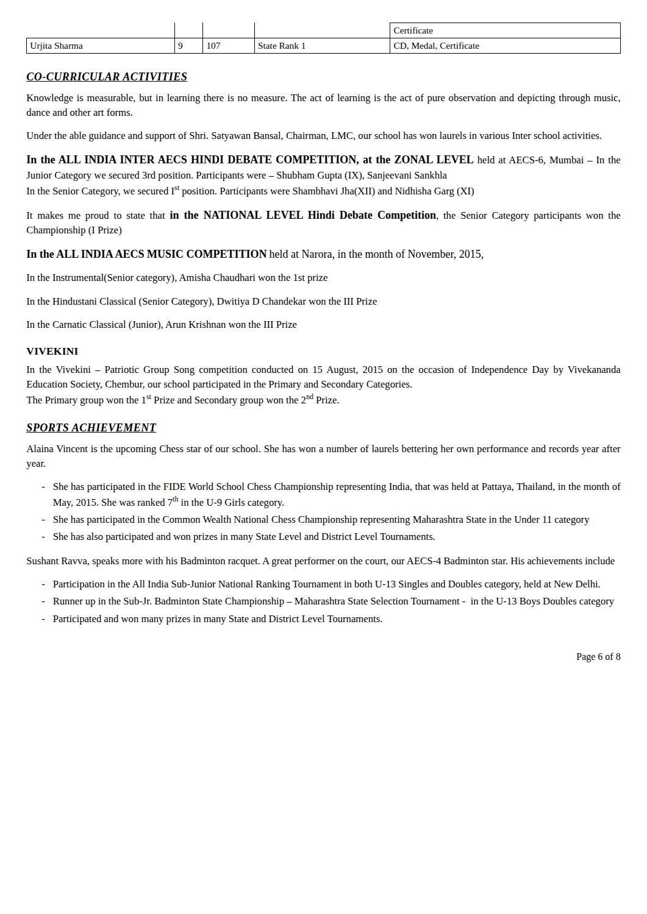| | | | | Certificate |
| Urjita Sharma | 9 | 107 | State Rank 1 | CD, Medal, Certificate |
CO-CURRICULAR ACTIVITIES
Knowledge is measurable, but in learning there is no measure. The act of learning is the act of pure observation and depicting through music, dance and other art forms.
Under the able guidance and support of Shri. Satyawan Bansal, Chairman, LMC, our school has won laurels in various Inter school activities.
In the ALL INDIA INTER AECS HINDI DEBATE COMPETITION, at the ZONAL LEVEL held at AECS-6, Mumbai – In the Junior Category we secured 3rd position. Participants were – Shubham Gupta (IX), Sanjeevani Sankhla
In the Senior Category, we secured Ist position. Participants were Shambhavi Jha(XII) and Nidhisha Garg (XI)
It makes me proud to state that in the NATIONAL LEVEL Hindi Debate Competition, the Senior Category participants won the Championship (I Prize)
In the ALL INDIA AECS MUSIC COMPETITION held at Narora, in the month of November, 2015,
In the Instrumental(Senior category), Amisha Chaudhari won the 1st prize
In the Hindustani Classical (Senior Category), Dwitiya D Chandekar won the III Prize
In the Carnatic Classical (Junior), Arun Krishnan won the III Prize
VIVEKINI
In the Vivekini – Patriotic Group Song competition conducted on 15 August, 2015 on the occasion of Independence Day by Vivekananda Education Society, Chembur, our school participated in the Primary and Secondary Categories.
The Primary group won the 1st Prize and Secondary group won the 2nd Prize.
SPORTS ACHIEVEMENT
Alaina Vincent is the upcoming Chess star of our school. She has won a number of laurels bettering her own performance and records year after year.
She has participated in the FIDE World School Chess Championship representing India, that was held at Pattaya, Thailand, in the month of May, 2015. She was ranked 7th in the U-9 Girls category.
She has participated in the Common Wealth National Chess Championship representing Maharashtra State in the Under 11 category
She has also participated and won prizes in many State Level and District Level Tournaments.
Sushant Ravva, speaks more with his Badminton racquet. A great performer on the court, our AECS-4 Badminton star. His achievements include
Participation in the All India Sub-Junior National Ranking Tournament in both U-13 Singles and Doubles category, held at New Delhi.
Runner up in the Sub-Jr. Badminton State Championship – Maharashtra State Selection Tournament - in the U-13 Boys Doubles category
Participated and won many prizes in many State and District Level Tournaments.
Page 6 of 8